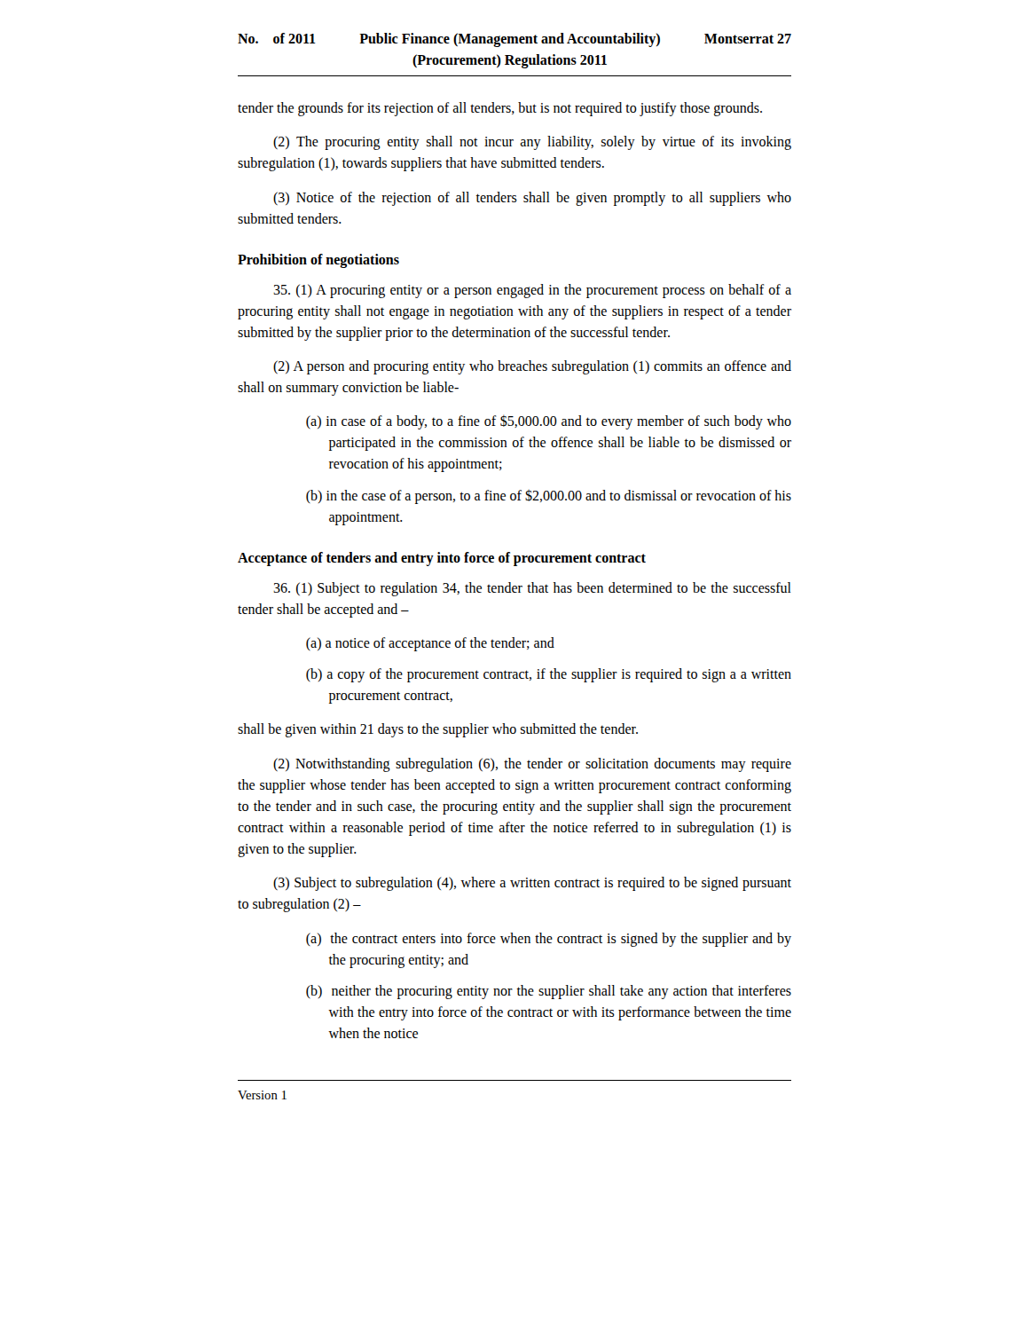No. of 2011
Public Finance (Management and Accountability) (Procurement) Regulations 2011
Montserrat 27
tender the grounds for its rejection of all tenders, but is not required to justify those grounds.
(2) The procuring entity shall not incur any liability, solely by virtue of its invoking subregulation (1), towards suppliers that have submitted tenders.
(3) Notice of the rejection of all tenders shall be given promptly to all suppliers who submitted tenders.
Prohibition of negotiations
35. (1) A procuring entity or a person engaged in the procurement process on behalf of a procuring entity shall not engage in negotiation with any of the suppliers in respect of a tender submitted by the supplier prior to the determination of the successful tender.
(2) A person and procuring entity who breaches subregulation (1) commits an offence and shall on summary conviction be liable-
(a) in case of a body, to a fine of $5,000.00 and to every member of such body who participated in the commission of the offence shall be liable to be dismissed or revocation of his appointment;
(b) in the case of a person, to a fine of $2,000.00 and to dismissal or revocation of his appointment.
Acceptance of tenders and entry into force of procurement contract
36. (1) Subject to regulation 34, the tender that has been determined to be the successful tender shall be accepted and –
(a) a notice of acceptance of the tender; and
(b) a copy of the procurement contract, if the supplier is required to sign a a written procurement contract,
shall be given within 21 days to the supplier who submitted the tender.
(2) Notwithstanding subregulation (6), the tender or solicitation documents may require the supplier whose tender has been accepted to sign a written procurement contract conforming to the tender and in such case, the procuring entity and the supplier shall sign the procurement contract within a reasonable period of time after the notice referred to in subregulation (1) is given to the supplier.
(3) Subject to subregulation (4), where a written contract is required to be signed pursuant to subregulation (2) –
(a) the contract enters into force when the contract is signed by the supplier and by the procuring entity; and
(b) neither the procuring entity nor the supplier shall take any action that interferes with the entry into force of the contract or with its performance between the time when the notice
Version 1